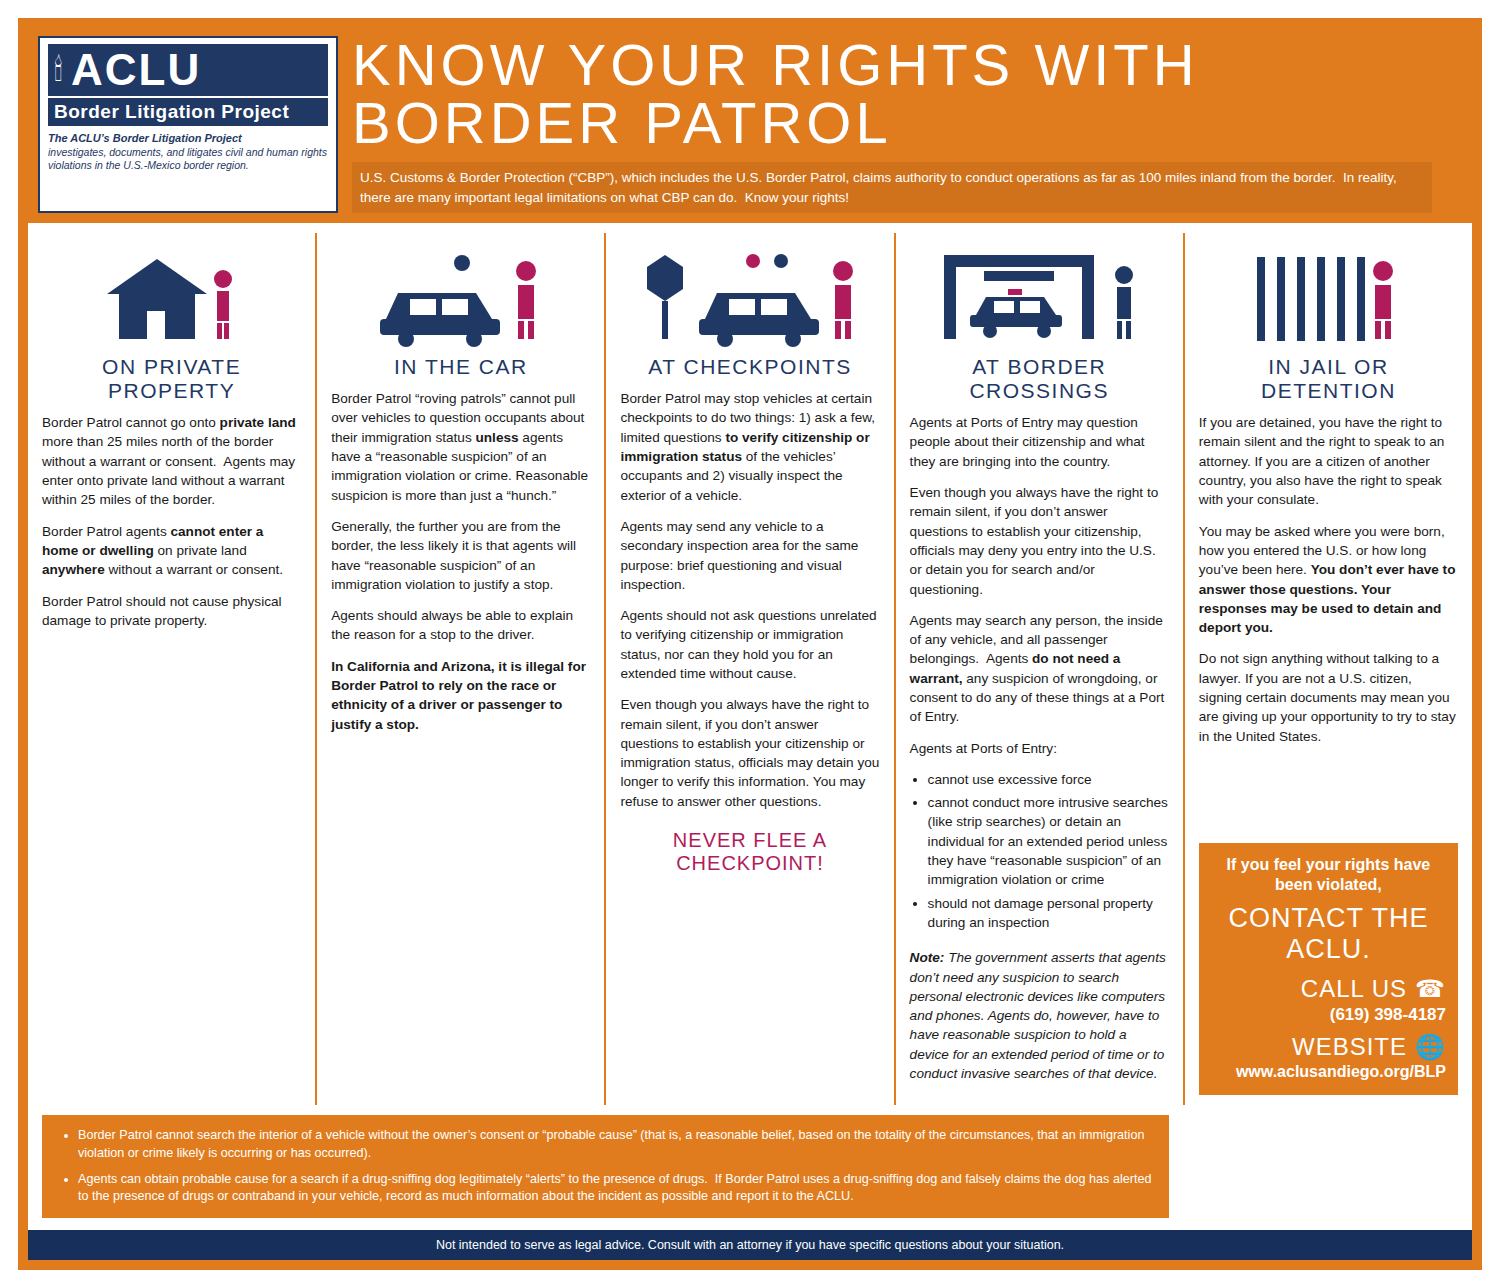🕯 ACLU
Border Litigation Project
The ACLU’s Border Litigation Project investigates, documents, and litigates civil and human rights violations in the U.S.-Mexico border region.
Know Your Rights With Border Patrol
U.S. Customs & Border Protection (“CBP”), which includes the U.S. Border Patrol, claims authority to conduct operations as far as 100 miles inland from the border. In reality, there are many important legal limitations on what CBP can do. Know your rights!
On Private Property
Border Patrol cannot go onto private land more than 25 miles north of the border without a warrant or consent. Agents may enter onto private land without a warrant within 25 miles of the border.
Border Patrol agents cannot enter a home or dwelling on private land anywhere without a warrant or consent.
Border Patrol should not cause physical damage to private property.
In the Car
Border Patrol “roving patrols” cannot pull over vehicles to question occupants about their immigration status unless agents have a “reasonable suspicion” of an immigration violation or crime. Reasonable suspicion is more than just a “hunch.”
Generally, the further you are from the border, the less likely it is that agents will have “reasonable suspicion” of an immigration violation to justify a stop.
Agents should always be able to explain the reason for a stop to the driver.
In California and Arizona, it is illegal for Border Patrol to rely on the race or ethnicity of a driver or passenger to justify a stop.
At Checkpoints
Border Patrol may stop vehicles at certain checkpoints to do two things: 1) ask a few, limited questions to verify citizenship or immigration status of the vehicles’ occupants and 2) visually inspect the exterior of a vehicle.
Agents may send any vehicle to a secondary inspection area for the same purpose: brief questioning and visual inspection.
Agents should not ask questions unrelated to verifying citizenship or immigration status, nor can they hold you for an extended time without cause.
Even though you always have the right to remain silent, if you don’t answer questions to establish your citizenship or immigration status, officials may detain you longer to verify this information. You may refuse to answer other questions.
Never flee a checkpoint!
At Border Crossings
Agents at Ports of Entry may question people about their citizenship and what they are bringing into the country.
Even though you always have the right to remain silent, if you don’t answer questions to establish your citizenship, officials may deny you entry into the U.S. or detain you for search and/or questioning.
Agents may search any person, the inside of any vehicle, and all passenger belongings. Agents do not need a warrant, any suspicion of wrongdoing, or consent to do any of these things at a Port of Entry.
Agents at Ports of Entry:
cannot use excessive force
cannot conduct more intrusive searches (like strip searches) or detain an individual for an extended period unless they have “reasonable suspicion” of an immigration violation or crime
should not damage personal property during an inspection
Note: The government asserts that agents don’t need any suspicion to search personal electronic devices like computers and phones. Agents do, however, have to have reasonable suspicion to hold a device for an extended period of time or to conduct invasive searches of that device.
In Jail or Detention
If you are detained, you have the right to remain silent and the right to speak to an attorney. If you are a citizen of another country, you also have the right to speak with your consulate.
You may be asked where you were born, how you entered the U.S. or how long you’ve been here. You don’t ever have to answer those questions. Your responses may be used to detain and deport you.
Do not sign anything without talking to a lawyer. If you are not a U.S. citizen, signing certain documents may mean you are giving up your opportunity to try to stay in the United States.
If you feel your rights have been violated,
Contact the ACLU.
Call us ☎
(619) 398-4187
Website 🌐
www.aclusandiego.org/BLP
Border Patrol cannot search the interior of a vehicle without the owner’s consent or “probable cause” (that is, a reasonable belief, based on the totality of the circumstances, that an immigration violation or crime likely is occurring or has occurred).
Agents can obtain probable cause for a search if a drug-sniffing dog legitimately “alerts” to the presence of drugs. If Border Patrol uses a drug-sniffing dog and falsely claims the dog has alerted to the presence of drugs or contraband in your vehicle, record as much information about the incident as possible and report it to the ACLU.
Not intended to serve as legal advice. Consult with an attorney if you have specific questions about your situation.